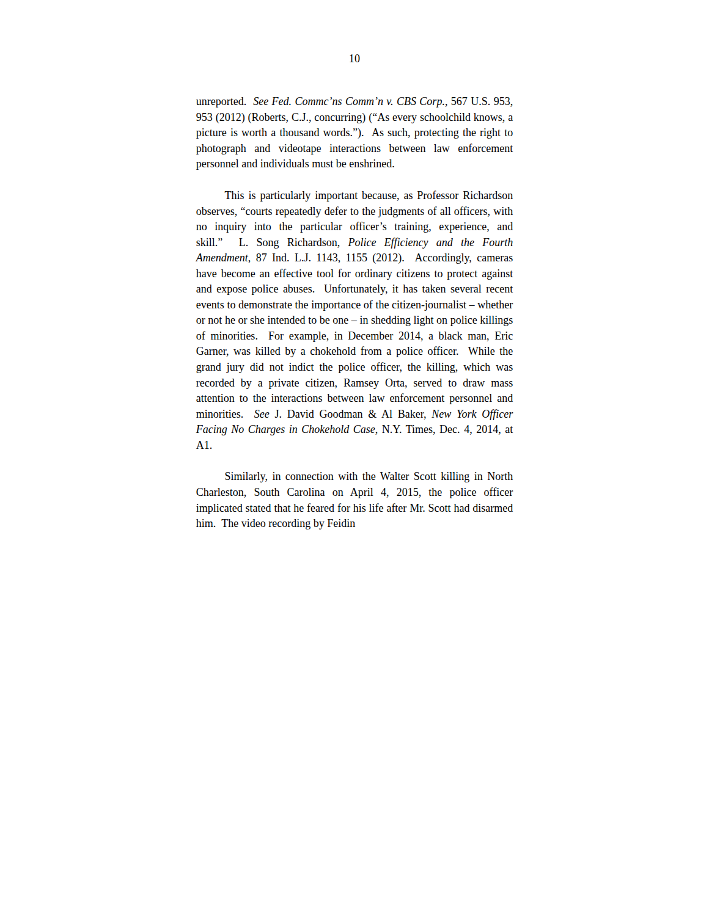10
unreported. See Fed. Commc’ns Comm’n v. CBS Corp., 567 U.S. 953, 953 (2012) (Roberts, C.J., concurring) (“As every schoolchild knows, a picture is worth a thousand words.”). As such, protecting the right to photograph and videotape interactions between law enforcement personnel and individuals must be enshrined.
This is particularly important because, as Professor Richardson observes, “courts repeatedly defer to the judgments of all officers, with no inquiry into the particular officer’s training, experience, and skill.” L. Song Richardson, Police Efficiency and the Fourth Amendment, 87 Ind. L.J. 1143, 1155 (2012). Accordingly, cameras have become an effective tool for ordinary citizens to protect against and expose police abuses. Unfortunately, it has taken several recent events to demonstrate the importance of the citizen-journalist – whether or not he or she intended to be one – in shedding light on police killings of minorities. For example, in December 2014, a black man, Eric Garner, was killed by a chokehold from a police officer. While the grand jury did not indict the police officer, the killing, which was recorded by a private citizen, Ramsey Orta, served to draw mass attention to the interactions between law enforcement personnel and minorities. See J. David Goodman & Al Baker, New York Officer Facing No Charges in Chokehold Case, N.Y. Times, Dec. 4, 2014, at A1.
Similarly, in connection with the Walter Scott killing in North Charleston, South Carolina on April 4, 2015, the police officer implicated stated that he feared for his life after Mr. Scott had disarmed him. The video recording by Feidin